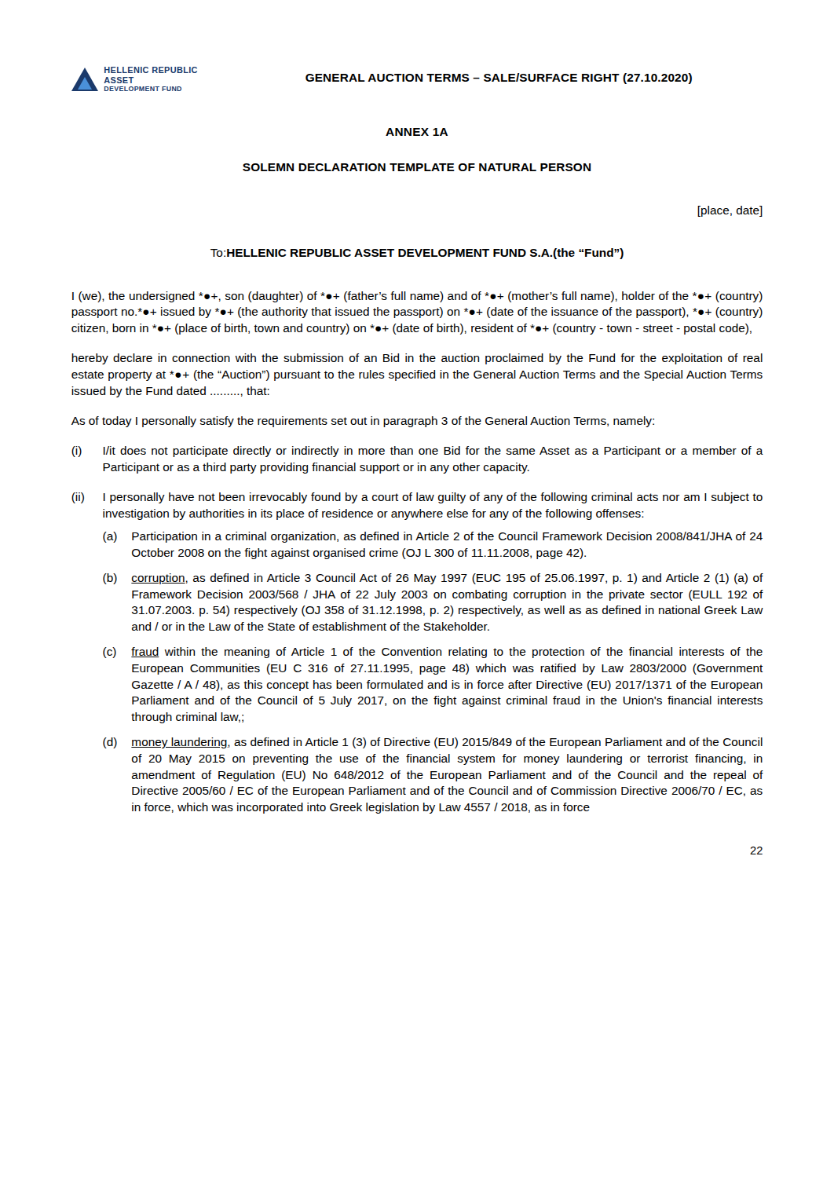HELLENIC REPUBLIC ASSET
DEVELOPMENT FUND
GENERAL AUCTION TERMS – SALE/SURFACE RIGHT (27.10.2020)
ANNEX 1A
SOLEMN DECLARATION TEMPLATE OF NATURAL PERSON
[place, date]
To: HELLENIC REPUBLIC ASSET DEVELOPMENT FUND S.A.(the “Fund”)
I (we), the undersigned *●+, son (daughter) of *●+ (father’s full name) and of *●+ (mother’s full name), holder of the *●+ (country) passport no.*●+ issued by *●+ (the authority that issued the passport) on *●+ (date of the issuance of the passport), *●+ (country) citizen, born in *●+ (place of birth, town and country) on *●+ (date of birth), resident of *●+ (country - town - street - postal code),
hereby declare in connection with the submission of an Bid in the auction proclaimed by the Fund for the exploitation of real estate property at *●+ (the “Auction”) pursuant to the rules specified in the General Auction Terms and the Special Auction Terms issued by the Fund dated ........., that:
As of today I personally satisfy the requirements set out in paragraph 3 of the General Auction Terms, namely:
I/it does not participate directly or indirectly in more than one Bid for the same Asset as a Participant or a member of a Participant or as a third party providing financial support or in any other capacity.
I personally have not been irrevocably found by a court of law guilty of any of the following criminal acts nor am I subject to investigation by authorities in its place of residence or anywhere else for any of the following offenses:
Participation in a criminal organization, as defined in Article 2 of the Council Framework Decision 2008/841/JHA of 24 October 2008 on the fight against organised crime (OJ L 300 of 11.11.2008, page 42).
corruption, as defined in Article 3 Council Act of 26 May 1997 (EUC 195 of 25.06.1997, p. 1) and Article 2 (1) (a) of Framework Decision 2003/568 / JHA of 22 July 2003 on combating corruption in the private sector (EULL 192 of 31.07.2003. p. 54) respectively (OJ 358 of 31.12.1998, p. 2) respectively, as well as as defined in national Greek Law and / or in the Law of the State of establishment of the Stakeholder.
fraud within the meaning of Article 1 of the Convention relating to the protection of the financial interests of the European Communities (EU C 316 of 27.11.1995, page 48) which was ratified by Law 2803/2000 (Government Gazette / A / 48), as this concept has been formulated and is in force after Directive (EU) 2017/1371 of the European Parliament and of the Council of 5 July 2017, on the fight against criminal fraud in the Union's financial interests through criminal law,;
money laundering, as defined in Article 1 (3) of Directive (EU) 2015/849 of the European Parliament and of the Council of 20 May 2015 on preventing the use of the financial system for money laundering or terrorist financing, in amendment of Regulation (EU) No 648/2012 of the European Parliament and of the Council and the repeal of Directive 2005/60 / EC of the European Parliament and of the Council and of Commission Directive 2006/70 / EC, as in force, which was incorporated into Greek legislation by Law 4557 / 2018, as in force
22